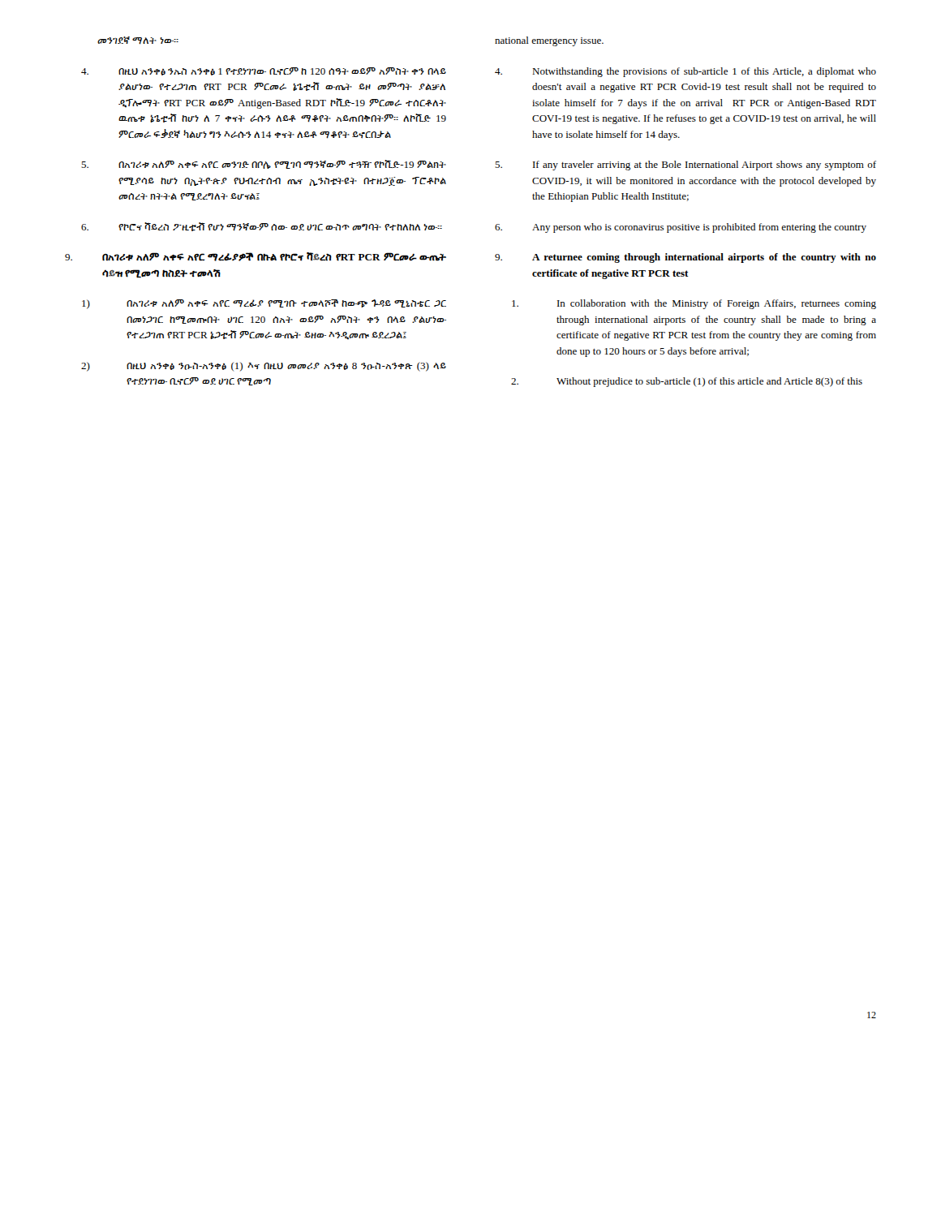መንገደኛ ማለት ነው፡፡
4.
በዚህ አንቀፅ ንኡስ አንቀፅ 1 የተደነገገው ቢኖርም ከ 120 ሰዓት ወይም አምስት ቀን በላይ ያልሆነው የተረጋገጠ የRT PCR ምርመራ ኔጌቲቭ ውጤት ይዞ መምጣት ያልቻለ ዲፕሎማት የRT PCR ወይም Antigen-Based RDT ኮቪድ-19 ምርመራ ተሰርቶለት ዉጤቱ ኔጌቲቭ ከሆነ ለ 7 ቀናት ራሱን ለይቶ ማቆየት አይጠበቅበትም፡፡ ለኮቪድ 19 ምርመራ ፍቃደኛ ካልሆነ ግን እራሱን ለ14 ቀናት ለይቶ ማቆየት ይኖርበታል
5.
በአገሪቱ አለም አቀፍ አየር መንገድ በቦሌ የሚገባ ማንኛውም ተጓዥ የኮቪድ-19 ምልክት የሚያሳይ ከሆነ በኢትዮጵያ የህብረተሰብ ጤና ኢንስቲትዩት በተዘጋጀው ፕሮቶኮል መሰረት ክትትል የሚደረግለት ይሆናል፤
6.
የኮሮና ቫይረስ ፖዚቲቭ የሆነ ማንኛውም ሰው ወደ ሀገር ውስጥ መግባት የተከለከለ ነው፡፡
9.
በአገሪቱ አለም አቀፍ አየር ማረፊያዎች በኩል የኮሮና ቫይረስ የRT PCR ምርመራ ውጤት ሳይዝ የሚመጣ ከስደት ተመላሽ
1)
በአገሪቱ አለም አቀፍ አየር ማረፊያ የሚገቡ ተመላሾች ከውጭ ጉዳይ ሚኒስቴር ጋር በመነጋገር ከሚመጡበት ሀገር 120 ሰአት ወይም አምስት ቀን በላይ ያልሆነው የተረጋገጠ የRT PCR ኔጋቲቭ ምርመራ ውጤት ይዘው እንዲመጡ ይደረጋል፤
2)
በዚህ አንቀፅ ንዑስ-አንቀፅ (1) እና በዚህ መመሪያ አንቀፅ 8 ንዑስ-አንቀጽ (3) ላይ የተደነገገው ቢኖርም ወደ ሀገር የሚመጣ
national emergency issue.
4.
Notwithstanding the provisions of sub-article 1 of this Article, a diplomat who doesn't avail a negative RT PCR Covid-19 test result shall not be required to isolate himself for 7 days if the on arrival RT PCR or Antigen-Based RDT COVI-19 test is negative. If he refuses to get a COVID-19 test on arrival, he will have to isolate himself for 14 days.
5.
If any traveler arriving at the Bole International Airport shows any symptom of COVID-19, it will be monitored in accordance with the protocol developed by the Ethiopian Public Health Institute;
6.
Any person who is coronavirus positive is prohibited from entering the country
9.
A returnee coming through international airports of the country with no certificate of negative RT PCR test
1.
In collaboration with the Ministry of Foreign Affairs, returnees coming through international airports of the country shall be made to bring a certificate of negative RT PCR test from the country they are coming from done up to 120 hours or 5 days before arrival;
2.
Without prejudice to sub-article (1) of this article and Article 8(3) of this
12